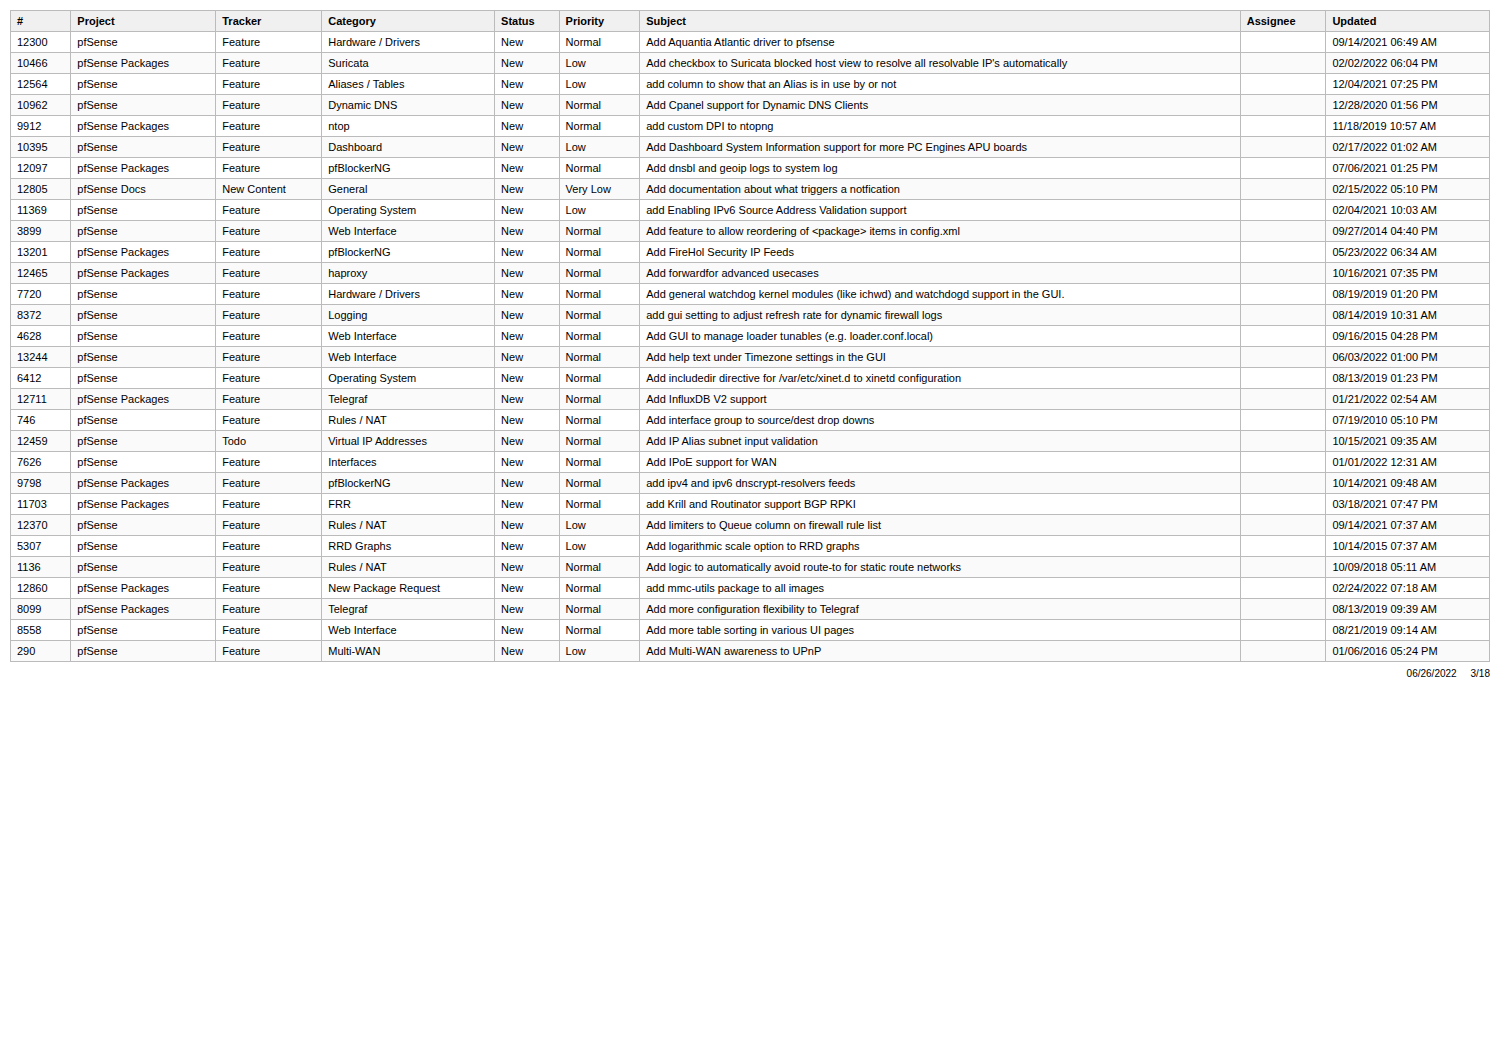| # | Project | Tracker | Category | Status | Priority | Subject | Assignee | Updated |
| --- | --- | --- | --- | --- | --- | --- | --- | --- |
| 12300 | pfSense | Feature | Hardware / Drivers | New | Normal | Add Aquantia Atlantic driver to pfsense | | 09/14/2021 06:49 AM |
| 10466 | pfSense Packages | Feature | Suricata | New | Low | Add checkbox to Suricata blocked host view to resolve all resolvable IP's automatically | | 02/02/2022 06:04 PM |
| 12564 | pfSense | Feature | Aliases / Tables | New | Low | add column to show that an Alias is in use by or not | | 12/04/2021 07:25 PM |
| 10962 | pfSense | Feature | Dynamic DNS | New | Normal | Add Cpanel support for Dynamic DNS Clients | | 12/28/2020 01:56 PM |
| 9912 | pfSense Packages | Feature | ntop | New | Normal | add custom DPI to ntopng | | 11/18/2019 10:57 AM |
| 10395 | pfSense | Feature | Dashboard | New | Low | Add Dashboard System Information support for more PC Engines APU boards | | 02/17/2022 01:02 AM |
| 12097 | pfSense Packages | Feature | pfBlockerNG | New | Normal | Add dnsbl and geoip logs to system log | | 07/06/2021 01:25 PM |
| 12805 | pfSense Docs | New Content | General | New | Very Low | Add documentation about what triggers a notfication | | 02/15/2022 05:10 PM |
| 11369 | pfSense | Feature | Operating System | New | Low | add Enabling IPv6 Source Address Validation support | | 02/04/2021 10:03 AM |
| 3899 | pfSense | Feature | Web Interface | New | Normal | Add feature to allow reordering of <package> items in config.xml | | 09/27/2014 04:40 PM |
| 13201 | pfSense Packages | Feature | pfBlockerNG | New | Normal | Add FireHol Security IP Feeds | | 05/23/2022 06:34 AM |
| 12465 | pfSense Packages | Feature | haproxy | New | Normal | Add forwardfor advanced usecases | | 10/16/2021 07:35 PM |
| 7720 | pfSense | Feature | Hardware / Drivers | New | Normal | Add general watchdog kernel modules (like ichwd) and watchdogd support in the GUI. | | 08/19/2019 01:20 PM |
| 8372 | pfSense | Feature | Logging | New | Normal | add gui setting to adjust refresh rate for dynamic firewall logs | | 08/14/2019 10:31 AM |
| 4628 | pfSense | Feature | Web Interface | New | Normal | Add GUI to manage loader tunables (e.g. loader.conf.local) | | 09/16/2015 04:28 PM |
| 13244 | pfSense | Feature | Web Interface | New | Normal | Add help text under Timezone settings in the GUI | | 06/03/2022 01:00 PM |
| 6412 | pfSense | Feature | Operating System | New | Normal | Add includedir directive for /var/etc/xinet.d to xinetd configuration | | 08/13/2019 01:23 PM |
| 12711 | pfSense Packages | Feature | Telegraf | New | Normal | Add InfluxDB V2 support | | 01/21/2022 02:54 AM |
| 746 | pfSense | Feature | Rules / NAT | New | Normal | Add interface group to source/dest drop downs | | 07/19/2010 05:10 PM |
| 12459 | pfSense | Todo | Virtual IP Addresses | New | Normal | Add IP Alias subnet input validation | | 10/15/2021 09:35 AM |
| 7626 | pfSense | Feature | Interfaces | New | Normal | Add IPoE support for WAN | | 01/01/2022 12:31 AM |
| 9798 | pfSense Packages | Feature | pfBlockerNG | New | Normal | add ipv4 and ipv6 dnscrypt-resolvers feeds | | 10/14/2021 09:48 AM |
| 11703 | pfSense Packages | Feature | FRR | New | Normal | add Krill and Routinator support BGP RPKI | | 03/18/2021 07:47 PM |
| 12370 | pfSense | Feature | Rules / NAT | New | Low | Add limiters to Queue column on firewall rule list | | 09/14/2021 07:37 AM |
| 5307 | pfSense | Feature | RRD Graphs | New | Low | Add logarithmic scale option to RRD graphs | | 10/14/2015 07:37 AM |
| 1136 | pfSense | Feature | Rules / NAT | New | Normal | Add logic to automatically avoid route-to for static route networks | | 10/09/2018 05:11 AM |
| 12860 | pfSense Packages | Feature | New Package Request | New | Normal | add mmc-utils package to all images | | 02/24/2022 07:18 AM |
| 8099 | pfSense Packages | Feature | Telegraf | New | Normal | Add more configuration flexibility to Telegraf | | 08/13/2019 09:39 AM |
| 8558 | pfSense | Feature | Web Interface | New | Normal | Add more table sorting in various UI pages | | 08/21/2019 09:14 AM |
| 290 | pfSense | Feature | Multi-WAN | New | Low | Add Multi-WAN awareness to UPnP | | 01/06/2016 05:24 PM |
06/26/2022 3/18